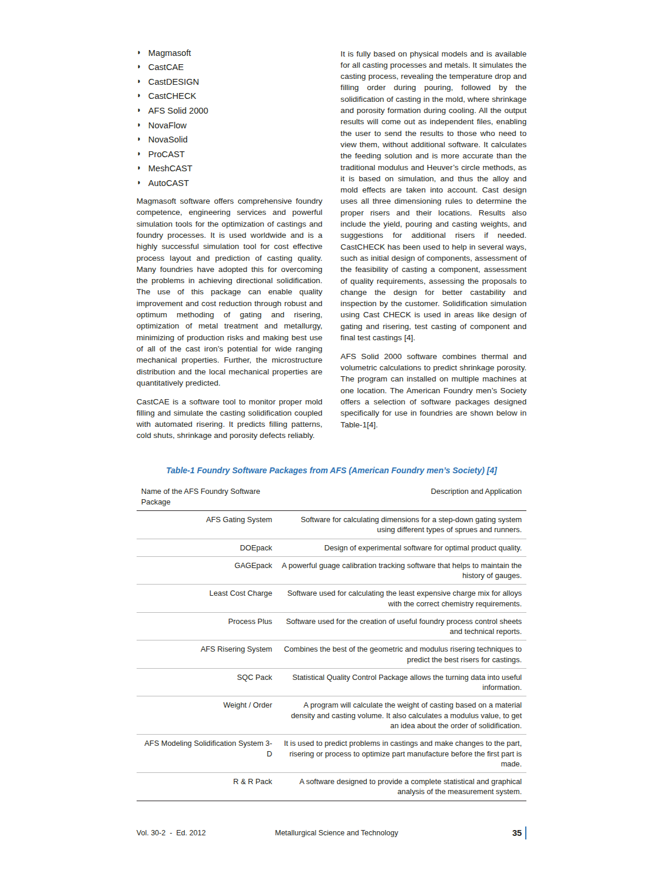Magmasoft
CastCAE
CastDESIGN
CastCHECK
AFS Solid 2000
NovaFlow
NovaSolid
ProCAST
MeshCAST
AutoCAST
Magmasoft software offers comprehensive foundry competence, engineering services and powerful simulation tools for the optimization of castings and foundry processes. It is used worldwide and is a highly successful simulation tool for cost effective process layout and prediction of casting quality. Many foundries have adopted this for overcoming the problems in achieving directional solidification. The use of this package can enable quality improvement and cost reduction through robust and optimum methoding of gating and risering, optimization of metal treatment and metallurgy, minimizing of production risks and making best use of all of the cast iron’s potential for wide ranging mechanical properties. Further, the microstructure distribution and the local mechanical properties are quantitatively predicted.
CastCAE is a software tool to monitor proper mold filling and simulate the casting solidification coupled with automated risering. It predicts filling patterns, cold shuts, shrinkage and porosity defects reliably.
It is fully based on physical models and is available for all casting processes and metals. It simulates the casting process, revealing the temperature drop and filling order during pouring, followed by the solidification of casting in the mold, where shrinkage and porosity formation during cooling. All the output results will come out as independent files, enabling the user to send the results to those who need to view them, without additional software. It calculates the feeding solution and is more accurate than the traditional modulus and Heuver’s circle methods, as it is based on simulation, and thus the alloy and mold effects are taken into account. Cast design uses all three dimensioning rules to determine the proper risers and their locations. Results also include the yield, pouring and casting weights, and suggestions for additional risers if needed. CastCHECK has been used to help in several ways, such as initial design of components, assessment of the feasibility of casting a component, assessment of quality requirements, assessing the proposals to change the design for better castability and inspection by the customer. Solidification simulation using Cast CHECK is used in areas like design of gating and risering, test casting of component and final test castings [4].
AFS Solid 2000 software combines thermal and volumetric calculations to predict shrinkage porosity. The program can installed on multiple machines at one location. The American Foundry men’s Society offers a selection of software packages designed specifically for use in foundries are shown below in Table-1[4].
Table-1 Foundry Software Packages from AFS (American Foundry men’s Society) [4]
| Name of the AFS Foundry Software Package | Description and Application |
| --- | --- |
| AFS Gating System | Software for calculating dimensions for a step-down gating system using different types of sprues and runners. |
| DOEpack | Design of experimental software for optimal product quality. |
| GAGEpack | A powerful guage calibration tracking software that helps to maintain the history of gauges. |
| Least Cost Charge | Software used for calculating the least expensive charge mix for alloys with the correct chemistry requirements. |
| Process Plus | Software used for the creation of useful foundry process control sheets and technical reports. |
| AFS Risering System | Combines the best of the geometric and modulus risering techniques to predict the best risers for castings. |
| SQC Pack | Statistical Quality Control Package allows the turning data into useful information. |
| Weight / Order | A program will calculate the weight of casting based on a material density and casting volume. It also calculates a modulus value, to get an idea about the order of solidification. |
| AFS Modeling Solidification System 3-D | It is used to predict problems in castings and make changes to the part, risering or process to optimize part manufacture before the first part is made. |
| R & R Pack | A software designed to provide a complete statistical and graphical analysis of the measurement system. |
Vol. 30-2 - Ed. 2012
Metallurgical Science and Technology
35